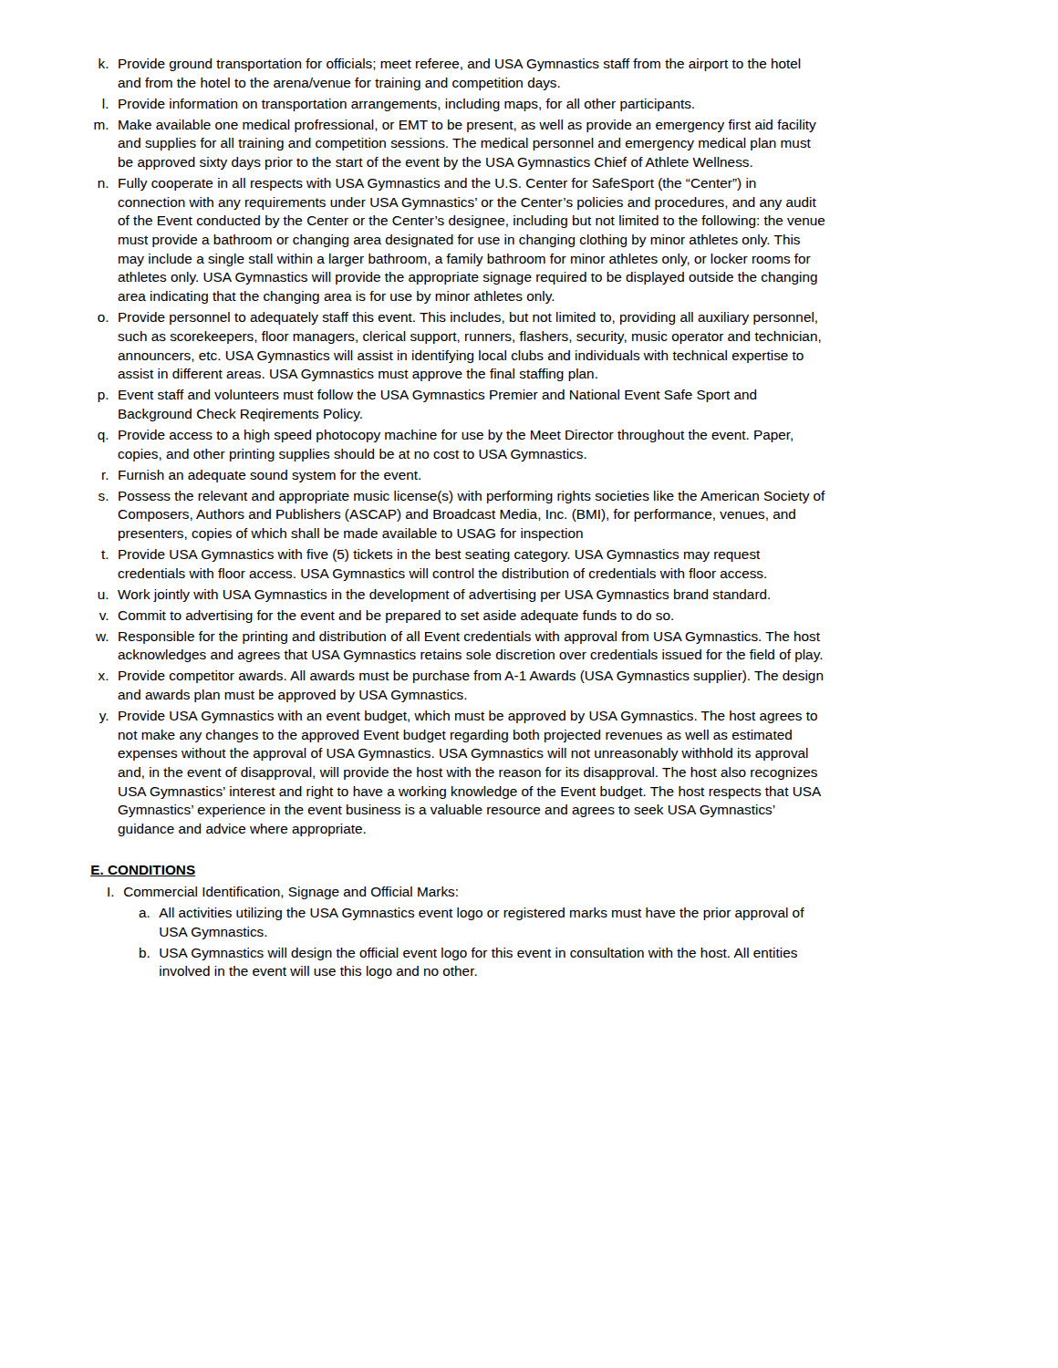Provide ground transportation for officials; meet referee, and USA Gymnastics staff from the airport to the hotel and from the hotel to the arena/venue for training and competition days.
Provide information on transportation arrangements, including maps, for all other participants.
Make available one medical profressional, or EMT to be present, as well as provide an emergency first aid facility and supplies for all training and competition sessions. The medical personnel and emergency medical plan must be approved sixty days prior to the start of the event by the USA Gymnastics Chief of Athlete Wellness.
Fully cooperate in all respects with USA Gymnastics and the U.S. Center for SafeSport (the “Center”) in connection with any requirements under USA Gymnastics’ or the Center’s policies and procedures, and any audit of the Event conducted by the Center or the Center’s designee, including but not limited to the following: the venue must provide a bathroom or changing area designated for use in changing clothing by minor athletes only. This may include a single stall within a larger bathroom, a family bathroom for minor athletes only, or locker rooms for athletes only. USA Gymnastics will provide the appropriate signage required to be displayed outside the changing area indicating that the changing area is for use by minor athletes only.
Provide personnel to adequately staff this event. This includes, but not limited to, providing all auxiliary personnel, such as scorekeepers, floor managers, clerical support, runners, flashers, security, music operator and technician, announcers, etc. USA Gymnastics will assist in identifying local clubs and individuals with technical expertise to assist in different areas. USA Gymnastics must approve the final staffing plan.
Event staff and volunteers must follow the USA Gymnastics Premier and National Event Safe Sport and Background Check Reqirements Policy.
Provide access to a high speed photocopy machine for use by the Meet Director throughout the event. Paper, copies, and other printing supplies should be at no cost to USA Gymnastics.
Furnish an adequate sound system for the event.
Possess the relevant and appropriate music license(s) with performing rights societies like the American Society of Composers, Authors and Publishers (ASCAP) and Broadcast Media, Inc. (BMI), for performance, venues, and presenters, copies of which shall be made available to USAG for inspection
Provide USA Gymnastics with five (5) tickets in the best seating category. USA Gymnastics may request credentials with floor access. USA Gymnastics will control the distribution of credentials with floor access.
Work jointly with USA Gymnastics in the development of advertising per USA Gymnastics brand standard.
Commit to advertising for the event and be prepared to set aside adequate funds to do so.
Responsible for the printing and distribution of all Event credentials with approval from USA Gymnastics. The host acknowledges and agrees that USA Gymnastics retains sole discretion over credentials issued for the field of play.
Provide competitor awards. All awards must be purchase from A-1 Awards (USA Gymnastics supplier). The design and awards plan must be approved by USA Gymnastics.
Provide USA Gymnastics with an event budget, which must be approved by USA Gymnastics. The host agrees to not make any changes to the approved Event budget regarding both projected revenues as well as estimated expenses without the approval of USA Gymnastics. USA Gymnastics will not unreasonably withhold its approval and, in the event of disapproval, will provide the host with the reason for its disapproval. The host also recognizes USA Gymnastics’ interest and right to have a working knowledge of the Event budget. The host respects that USA Gymnastics’ experience in the event business is a valuable resource and agrees to seek USA Gymnastics’ guidance and advice where appropriate.
E. CONDITIONS
Commercial Identification, Signage and Official Marks:
All activities utilizing the USA Gymnastics event logo or registered marks must have the prior approval of USA Gymnastics.
USA Gymnastics will design the official event logo for this event in consultation with the host. All entities involved in the event will use this logo and no other.